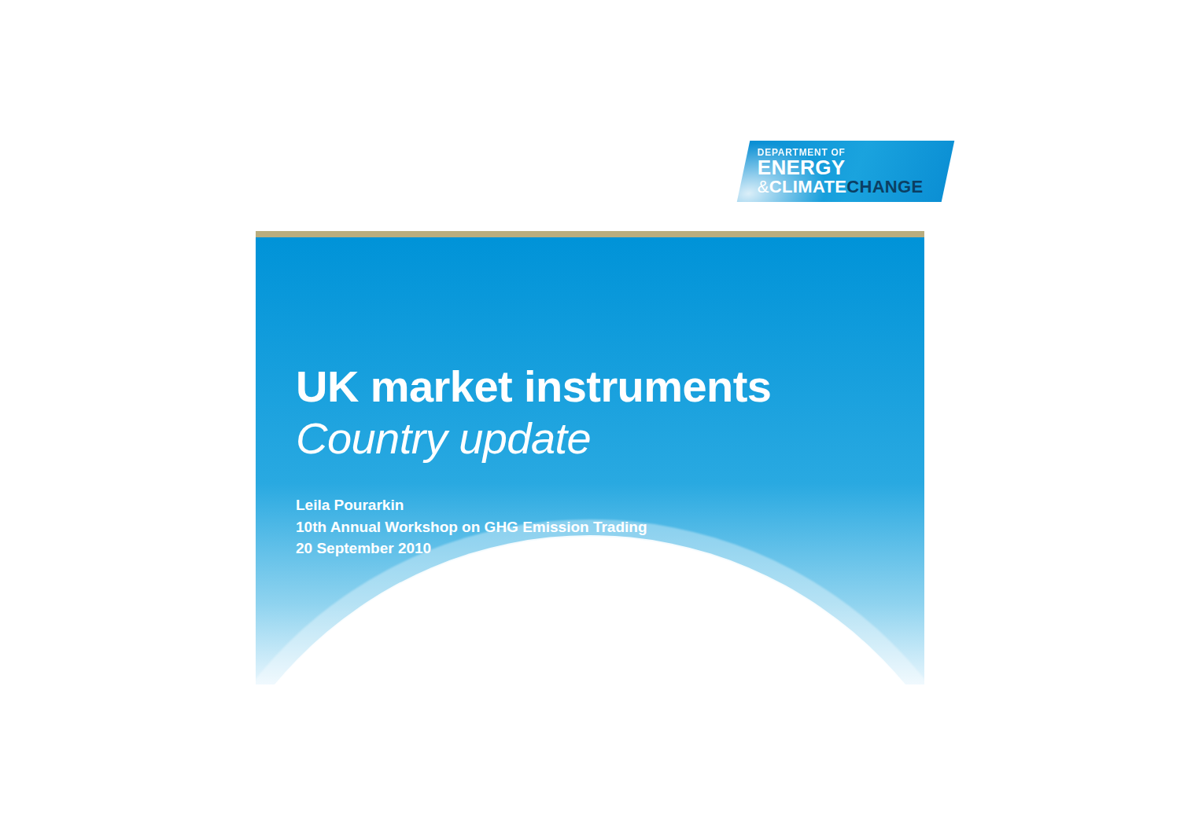DEPARTMENT OF
ENERGY
&CLIMATECHANGE
UK market instruments Country update
Leila Pourarkin
10th Annual Workshop on GHG Emission Trading
20 September 2010